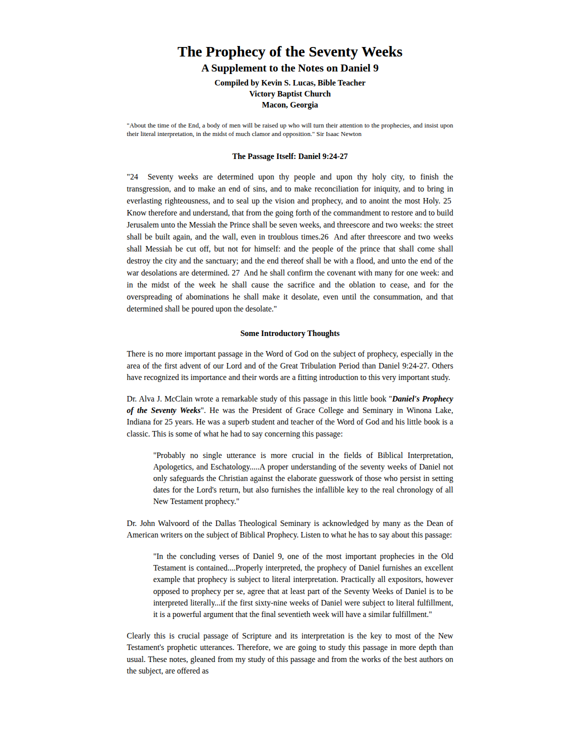The Prophecy of the Seventy Weeks
A Supplement to the Notes on Daniel 9
Compiled by Kevin S. Lucas, Bible Teacher
Victory Baptist Church
Macon, Georgia
"About the time of the End, a body of men will be raised up who will turn their attention to the prophecies, and insist upon their literal interpretation, in the midst of much clamor and opposition." Sir Isaac Newton
The Passage Itself: Daniel 9:24-27
"24 Seventy weeks are determined upon thy people and upon thy holy city, to finish the transgression, and to make an end of sins, and to make reconciliation for iniquity, and to bring in everlasting righteousness, and to seal up the vision and prophecy, and to anoint the most Holy. 25 Know therefore and understand, that from the going forth of the commandment to restore and to build Jerusalem unto the Messiah the Prince shall be seven weeks, and threescore and two weeks: the street shall be built again, and the wall, even in troublous times.26 And after threescore and two weeks shall Messiah be cut off, but not for himself: and the people of the prince that shall come shall destroy the city and the sanctuary; and the end thereof shall be with a flood, and unto the end of the war desolations are determined. 27 And he shall confirm the covenant with many for one week: and in the midst of the week he shall cause the sacrifice and the oblation to cease, and for the overspreading of abominations he shall make it desolate, even until the consummation, and that determined shall be poured upon the desolate."
Some Introductory Thoughts
There is no more important passage in the Word of God on the subject of prophecy, especially in the area of the first advent of our Lord and of the Great Tribulation Period than Daniel 9:24-27. Others have recognized its importance and their words are a fitting introduction to this very important study.
Dr. Alva J. McClain wrote a remarkable study of this passage in this little book "Daniel's Prophecy of the Seventy Weeks". He was the President of Grace College and Seminary in Winona Lake, Indiana for 25 years. He was a superb student and teacher of the Word of God and his little book is a classic. This is some of what he had to say concerning this passage:
"Probably no single utterance is more crucial in the fields of Biblical Interpretation, Apologetics, and Eschatology.....A proper understanding of the seventy weeks of Daniel not only safeguards the Christian against the elaborate guesswork of those who persist in setting dates for the Lord's return, but also furnishes the infallible key to the real chronology of all New Testament prophecy."
Dr. John Walvoord of the Dallas Theological Seminary is acknowledged by many as the Dean of American writers on the subject of Biblical Prophecy. Listen to what he has to say about this passage:
"In the concluding verses of Daniel 9, one of the most important prophecies in the Old Testament is contained....Properly interpreted, the prophecy of Daniel furnishes an excellent example that prophecy is subject to literal interpretation. Practically all expositors, however opposed to prophecy per se, agree that at least part of the Seventy Weeks of Daniel is to be interpreted literally...if the first sixty-nine weeks of Daniel were subject to literal fulfillment, it is a powerful argument that the final seventieth week will have a similar fulfillment."
Clearly this is crucial passage of Scripture and its interpretation is the key to most of the New Testament's prophetic utterances. Therefore, we are going to study this passage in more depth than usual. These notes, gleaned from my study of this passage and from the works of the best authors on the subject, are offered as